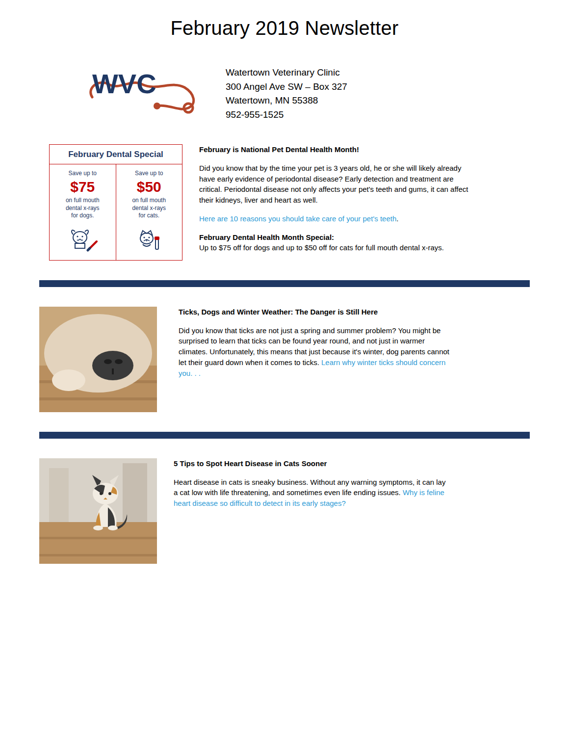February 2019 Newsletter
WVC logo WVC
Watertown Veterinary Clinic
300 Angel Ave SW – Box 327
Watertown, MN 55388
952-955-1525
February Dental Special
Save up to
$75
on full mouth
dental x-rays
for dogs.
Save up to
$50
on full mouth
dental x-rays
for cats.
February is National Pet Dental Health Month!
Did you know that by the time your pet is 3 years old, he or she will likely already have early evidence of periodontal disease? Early detection and treatment are critical. Periodontal disease not only affects your pet's teeth and gums, it can affect their kidneys, liver and heart as well.
Here are 10 reasons you should take care of your pet's teeth.
February Dental Health Month Special:
Up to $75 off for dogs and up to $50 off for cats for full mouth dental x-rays.
Dog resting its nose on a wooden floor
Ticks, Dogs and Winter Weather: The Danger is Still Here
Did you know that ticks are not just a spring and summer problem? You might be surprised to learn that ticks can be found year round, and not just in warmer climates. Unfortunately, this means that just because it's winter, dog parents cannot let their guard down when it comes to ticks. Learn why winter ticks should concern you. . .
Calico cat sitting on a wooden floor
5 Tips to Spot Heart Disease in Cats Sooner
Heart disease in cats is sneaky business. Without any warning symptoms, it can lay a cat low with life threatening, and sometimes even life ending issues. Why is feline heart disease so difficult to detect in its early stages?